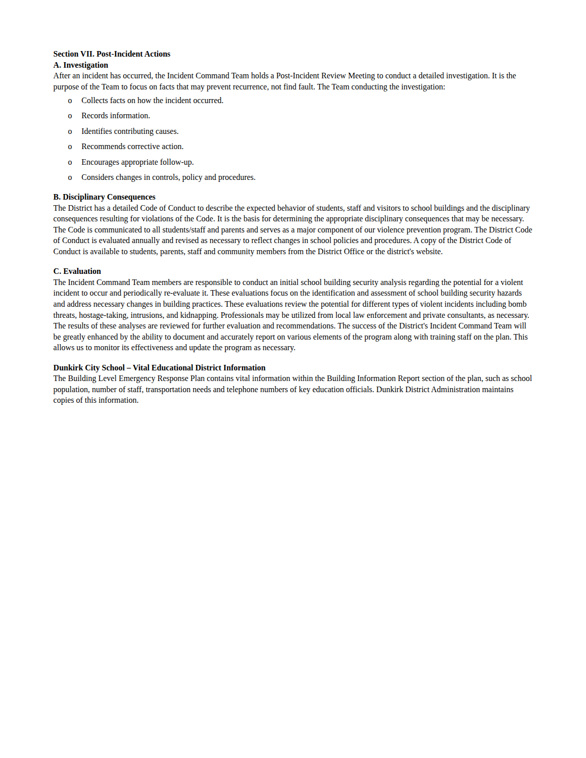Section VII. Post-Incident Actions
A. Investigation
After an incident has occurred, the Incident Command Team holds a Post-Incident Review Meeting to conduct a detailed investigation. It is the purpose of the Team to focus on facts that may prevent recurrence, not find fault. The Team conducting the investigation:
Collects facts on how the incident occurred.
Records information.
Identifies contributing causes.
Recommends corrective action.
Encourages appropriate follow-up.
Considers changes in controls, policy and procedures.
B. Disciplinary Consequences
The District has a detailed Code of Conduct to describe the expected behavior of students, staff and visitors to school buildings and the disciplinary consequences resulting for violations of the Code. It is the basis for determining the appropriate disciplinary consequences that may be necessary. The Code is communicated to all students/staff and parents and serves as a major component of our violence prevention program. The District Code of Conduct is evaluated annually and revised as necessary to reflect changes in school policies and procedures. A copy of the District Code of Conduct is available to students, parents, staff and community members from the District Office or the district's website.
C. Evaluation
The Incident Command Team members are responsible to conduct an initial school building security analysis regarding the potential for a violent incident to occur and periodically re-evaluate it. These evaluations focus on the identification and assessment of school building security hazards and address necessary changes in building practices. These evaluations review the potential for different types of violent incidents including bomb threats, hostage-taking, intrusions, and kidnapping. Professionals may be utilized from local law enforcement and private consultants, as necessary. The results of these analyses are reviewed for further evaluation and recommendations. The success of the District's Incident Command Team will be greatly enhanced by the ability to document and accurately report on various elements of the program along with training staff on the plan. This allows us to monitor its effectiveness and update the program as necessary.
Dunkirk City School – Vital Educational District Information
The Building Level Emergency Response Plan contains vital information within the Building Information Report section of the plan, such as school population, number of staff, transportation needs and telephone numbers of key education officials. Dunkirk District Administration maintains copies of this information.